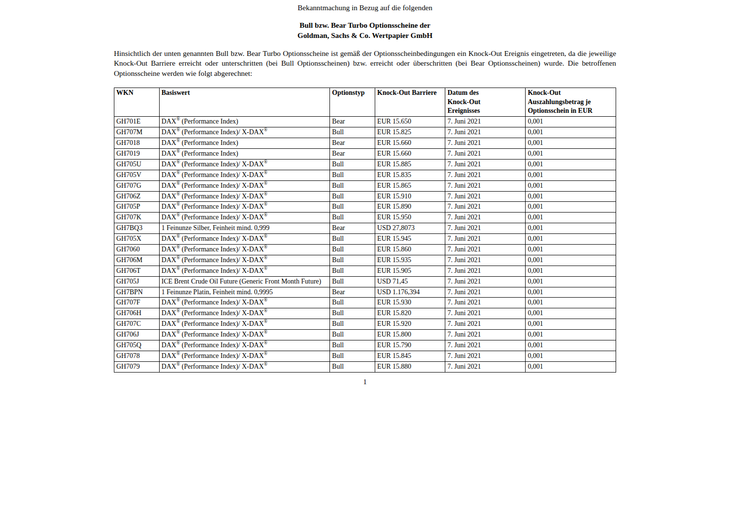Bekanntmachung in Bezug auf die folgenden
Bull bzw. Bear Turbo Optionsscheine der Goldman, Sachs & Co. Wertpapier GmbH
Hinsichtlich der unten genannten Bull bzw. Bear Turbo Optionsscheine ist gemäß der Optionsscheinbedingungen ein Knock-Out Ereignis eingetreten, da die jeweilige Knock-Out Barriere erreicht oder unterschritten (bei Bull Optionsscheinen) bzw. erreicht oder überschritten (bei Bear Optionsscheinen) wurde. Die betroffenen Optionsscheine werden wie folgt abgerechnet:
Liste der betroffenen Optionsscheine
| WKN | Basiswert | Optionstyp | Knock-Out Barriere | Datum des Knock-Out Ereignisses | Knock-Out Auszahlungsbetrag je Optionsschein in EUR |
| --- | --- | --- | --- | --- | --- |
| GH701E | DAX ® (Performance Index) | Bear | EUR 15.650 | 7. Juni 2021 | 0,001 |
| GH707M | DAX ® (Performance Index)/ X-DAX ® | Bull | EUR 15.825 | 7. Juni 2021 | 0,001 |
| GH7018 | DAX ® (Performance Index) | Bear | EUR 15.660 | 7. Juni 2021 | 0,001 |
| GH7019 | DAX ® (Performance Index) | Bear | EUR 15.660 | 7. Juni 2021 | 0,001 |
| GH705U | DAX ® (Performance Index)/ X-DAX ® | Bull | EUR 15.885 | 7. Juni 2021 | 0,001 |
| GH705V | DAX ® (Performance Index)/ X-DAX ® | Bull | EUR 15.835 | 7. Juni 2021 | 0,001 |
| GH707G | DAX ® (Performance Index)/ X-DAX ® | Bull | EUR 15.865 | 7. Juni 2021 | 0,001 |
| GH706Z | DAX ® (Performance Index)/ X-DAX ® | Bull | EUR 15.910 | 7. Juni 2021 | 0,001 |
| GH705P | DAX ® (Performance Index)/ X-DAX ® | Bull | EUR 15.890 | 7. Juni 2021 | 0,001 |
| GH707K | DAX ® (Performance Index)/ X-DAX ® | Bull | EUR 15.950 | 7. Juni 2021 | 0,001 |
| GH7BQ3 | 1 Feinunze Silber, Feinheit mind. 0,999 | Bear | USD 27,8073 | 7. Juni 2021 | 0,001 |
| GH705X | DAX ® (Performance Index)/ X-DAX ® | Bull | EUR 15.945 | 7. Juni 2021 | 0,001 |
| GH7060 | DAX ® (Performance Index)/ X-DAX ® | Bull | EUR 15.860 | 7. Juni 2021 | 0,001 |
| GH706M | DAX ® (Performance Index)/ X-DAX ® | Bull | EUR 15.935 | 7. Juni 2021 | 0,001 |
| GH706T | DAX ® (Performance Index)/ X-DAX ® | Bull | EUR 15.905 | 7. Juni 2021 | 0,001 |
| GH705J | ICE Brent Crude Oil Future (Generic Front Month Future) | Bull | USD 71,45 | 7. Juni 2021 | 0,001 |
| GH7BPN | 1 Feinunze Platin, Feinheit mind. 0,9995 | Bear | USD 1.176,394 | 7. Juni 2021 | 0,001 |
| GH707F | DAX ® (Performance Index)/ X-DAX ® | Bull | EUR 15.930 | 7. Juni 2021 | 0,001 |
| GH706H | DAX ® (Performance Index)/ X-DAX ® | Bull | EUR 15.820 | 7. Juni 2021 | 0,001 |
| GH707C | DAX ® (Performance Index)/ X-DAX ® | Bull | EUR 15.920 | 7. Juni 2021 | 0,001 |
| GH706J | DAX ® (Performance Index)/ X-DAX ® | Bull | EUR 15.800 | 7. Juni 2021 | 0,001 |
| GH705Q | DAX ® (Performance Index)/ X-DAX ® | Bull | EUR 15.790 | 7. Juni 2021 | 0,001 |
| GH7078 | DAX ® (Performance Index)/ X-DAX ® | Bull | EUR 15.845 | 7. Juni 2021 | 0,001 |
| GH7079 | DAX ® (Performance Index)/ X-DAX ® | Bull | EUR 15.880 | 7. Juni 2021 | 0,001 |
1